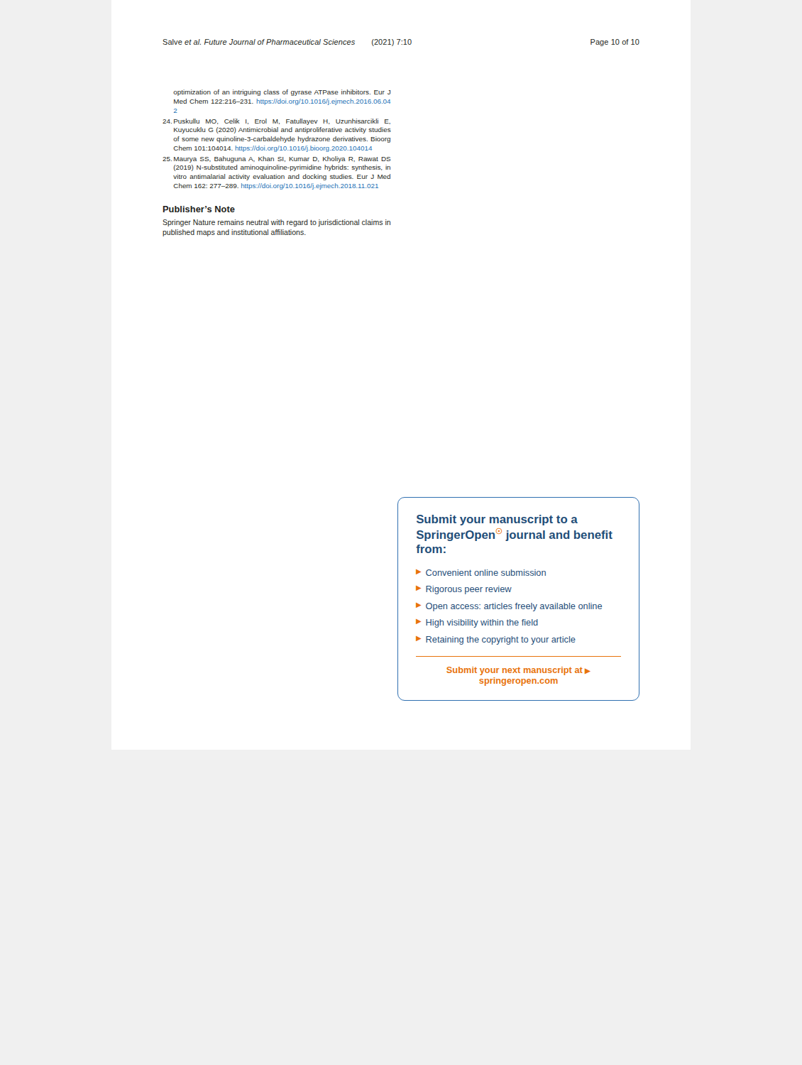Salve et al. Future Journal of Pharmaceutical Sciences(2021) 7:10
Page 10 of 10
optimization of an intriguing class of gyrase ATPase inhibitors. Eur J Med Chem 122:216–231. https://doi.org/10.1016/j.ejmech.2016.06.042
24. Puskullu MO, Celik I, Erol M, Fatullayev H, Uzunhisarcikli E, Kuyucuklu G (2020) Antimicrobial and antiproliferative activity studies of some new quinoline-3-carbaldehyde hydrazone derivatives. Bioorg Chem 101:104014. https://doi.org/10.1016/j.bioorg.2020.104014
25. Maurya SS, Bahuguna A, Khan SI, Kumar D, Kholiya R, Rawat DS (2019) N-substituted aminoquinoline-pyrimidine hybrids: synthesis, in vitro antimalarial activity evaluation and docking studies. Eur J Med Chem 162: 277–289. https://doi.org/10.1016/j.ejmech.2018.11.021
Publisher’s Note
Springer Nature remains neutral with regard to jurisdictional claims in published maps and institutional affiliations.
Submit your manuscript to a SpringerOpen☉ journal and benefit from:
Convenient online submission
Rigorous peer review
Open access: articles freely available online
High visibility within the field
Retaining the copyright to your article
Submit your next manuscript at ▶ springeropen.com